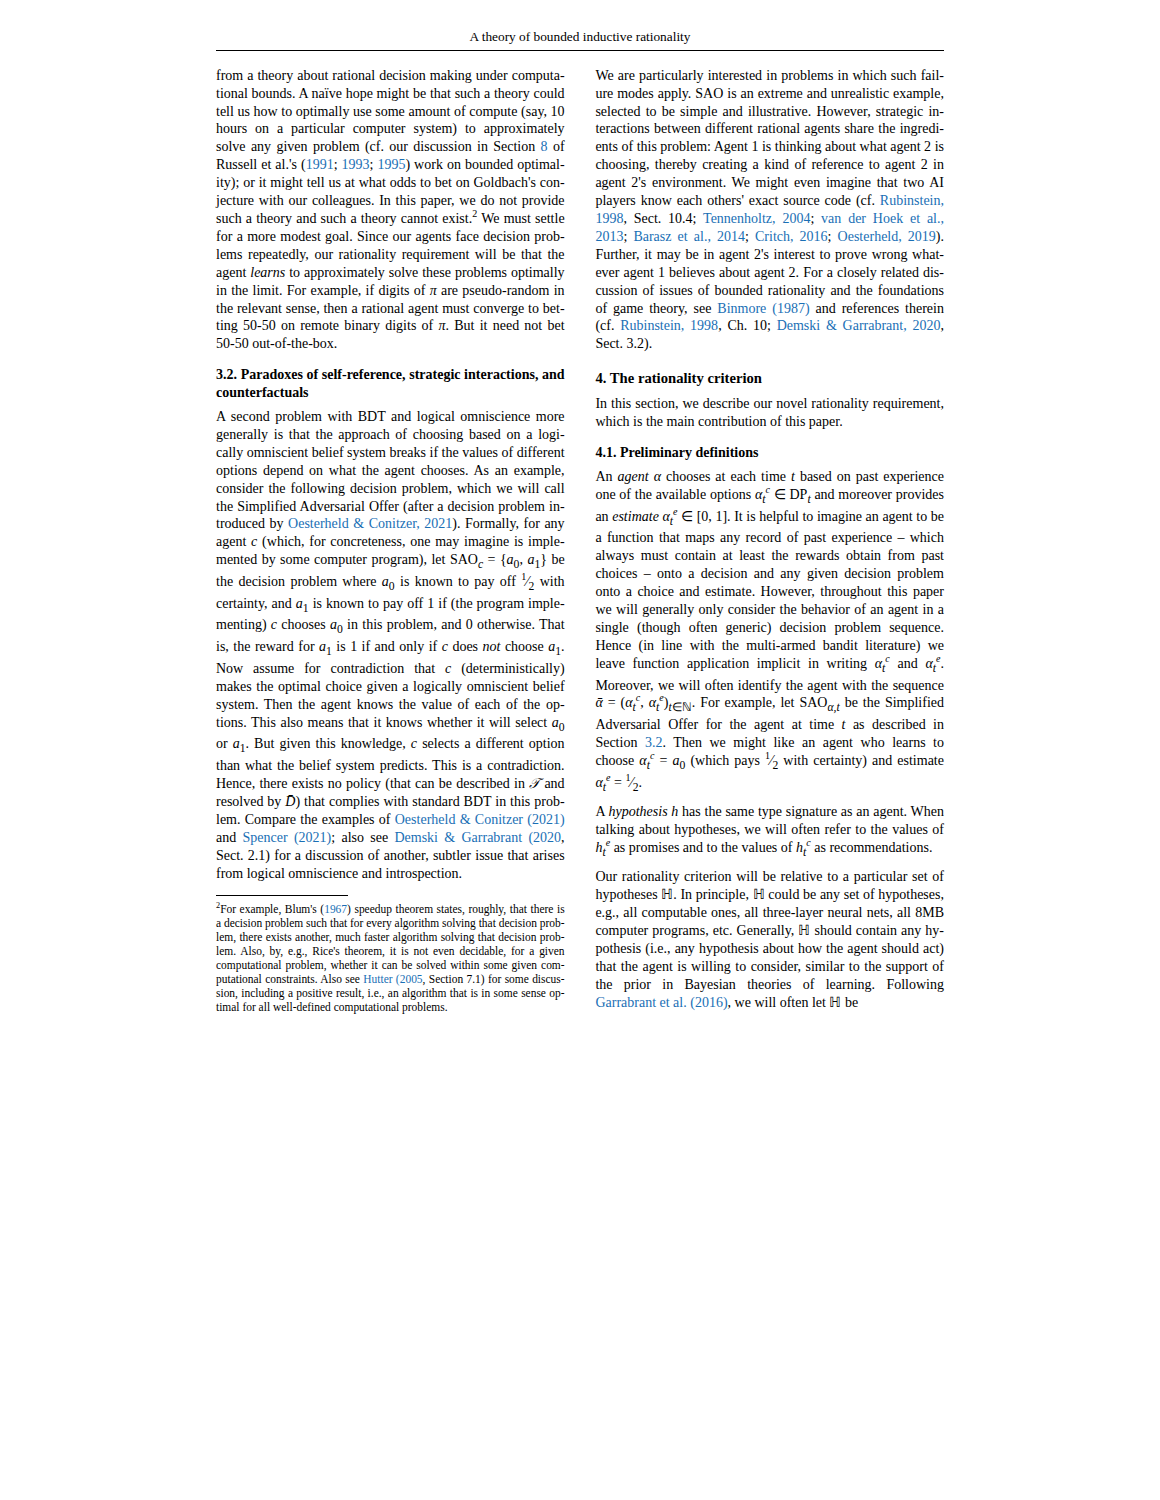A theory of bounded inductive rationality
from a theory about rational decision making under computational bounds. A naïve hope might be that such a theory could tell us how to optimally use some amount of compute (say, 10 hours on a particular computer system) to approximately solve any given problem (cf. our discussion in Section 8 of Russell et al.'s (1991; 1993; 1995) work on bounded optimality); or it might tell us at what odds to bet on Goldbach's conjecture with our colleagues. In this paper, we do not provide such a theory and such a theory cannot exist.2 We must settle for a more modest goal. Since our agents face decision problems repeatedly, our rationality requirement will be that the agent learns to approximately solve these problems optimally in the limit. For example, if digits of π are pseudo-random in the relevant sense, then a rational agent must converge to betting 50-50 on remote binary digits of π. But it need not bet 50-50 out-of-the-box.
3.2. Paradoxes of self-reference, strategic interactions, and counterfactuals
A second problem with BDT and logical omniscience more generally is that the approach of choosing based on a logically omniscient belief system breaks if the values of different options depend on what the agent chooses. As an example, consider the following decision problem, which we will call the Simplified Adversarial Offer (after a decision problem introduced by Oesterheld & Conitzer, 2021). Formally, for any agent c (which, for concreteness, one may imagine is implemented by some computer program), let SAOc = {a0, a1} be the decision problem where a0 is known to pay off 1⁄2 with certainty, and a1 is known to pay off 1 if (the program implementing) c chooses a0 in this problem, and 0 otherwise. That is, the reward for a1 is 1 if and only if c does not choose a1. Now assume for contradiction that c (deterministically) makes the optimal choice given a logically omniscient belief system. Then the agent knows the value of each of the options. This also means that it knows whether it will select a0 or a1. But given this knowledge, c selects a different option than what the belief system predicts. This is a contradiction. Hence, there exists no policy (that can be described in 𝒯 and resolved by D̄) that complies with standard BDT in this problem. Compare the examples of Oesterheld & Conitzer (2021) and Spencer (2021); also see Demski & Garrabrant (2020, Sect. 2.1) for a discussion of another, subtler issue that arises from logical omniscience and introspection.
2For example, Blum's (1967) speedup theorem states, roughly, that there is a decision problem such that for every algorithm solving that decision problem, there exists another, much faster algorithm solving that decision problem. Also, by, e.g., Rice's theorem, it is not even decidable, for a given computational problem, whether it can be solved within some given computational constraints. Also see Hutter (2005, Section 7.1) for some discussion, including a positive result, i.e., an algorithm that is in some sense optimal for all well-defined computational problems.
We are particularly interested in problems in which such failure modes apply. SAO is an extreme and unrealistic example, selected to be simple and illustrative. However, strategic interactions between different rational agents share the ingredients of this problem: Agent 1 is thinking about what agent 2 is choosing, thereby creating a kind of reference to agent 2 in agent 2's environment. We might even imagine that two AI players know each others' exact source code (cf. Rubinstein, 1998, Sect. 10.4; Tennenholtz, 2004; van der Hoek et al., 2013; Barasz et al., 2014; Critch, 2016; Oesterheld, 2019). Further, it may be in agent 2's interest to prove wrong whatever agent 1 believes about agent 2. For a closely related discussion of issues of bounded rationality and the foundations of game theory, see Binmore (1987) and references therein (cf. Rubinstein, 1998, Ch. 10; Demski & Garrabrant, 2020, Sect. 3.2).
4. The rationality criterion
In this section, we describe our novel rationality requirement, which is the main contribution of this paper.
4.1. Preliminary definitions
An agent α chooses at each time t based on past experience one of the available options αtc ∈ DPt and moreover provides an estimate αte ∈ [0, 1]. It is helpful to imagine an agent to be a function that maps any record of past experience – which always must contain at least the rewards obtain from past choices – onto a decision and any given decision problem onto a choice and estimate. However, throughout this paper we will generally only consider the behavior of an agent in a single (though often generic) decision problem sequence. Hence (in line with the multi-armed bandit literature) we leave function application implicit in writing αtc and αte. Moreover, we will often identify the agent with the sequence ᾱ = (αtc, αte)t∈ℕ. For example, let SAOα,t be the Simplified Adversarial Offer for the agent at time t as described in Section 3.2. Then we might like an agent who learns to choose αtc = a0 (which pays 1⁄2 with certainty) and estimate αte = 1⁄2.
A hypothesis h has the same type signature as an agent. When talking about hypotheses, we will often refer to the values of hte as promises and to the values of htc as recommendations.
Our rationality criterion will be relative to a particular set of hypotheses ℍ. In principle, ℍ could be any set of hypotheses, e.g., all computable ones, all three-layer neural nets, all 8MB computer programs, etc. Generally, ℍ should contain any hypothesis (i.e., any hypothesis about how the agent should act) that the agent is willing to consider, similar to the support of the prior in Bayesian theories of learning. Following Garrabrant et al. (2016), we will often let ℍ be